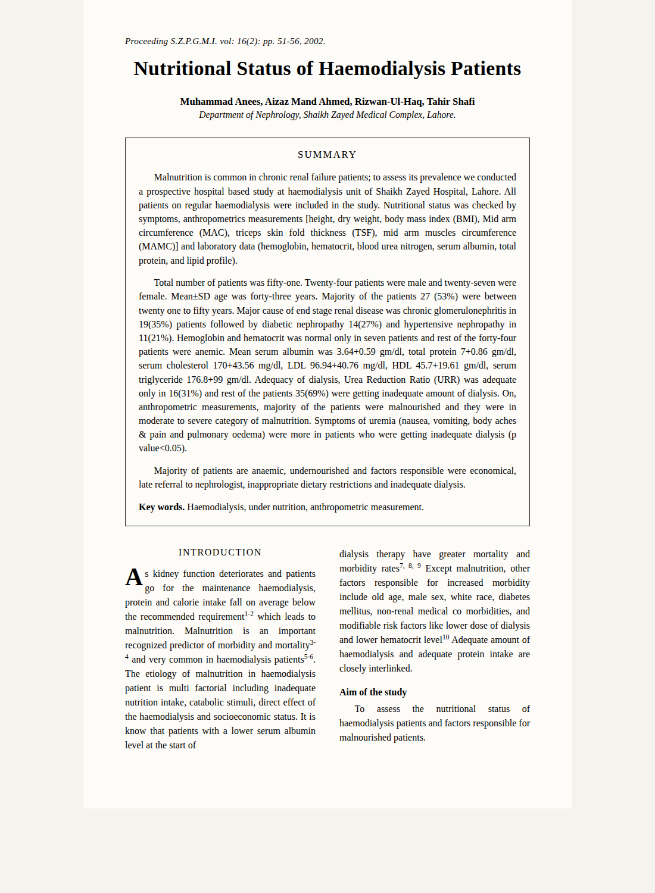Proceeding S.Z.P.G.M.I. vol: 16(2): pp. 51-56, 2002.
Nutritional Status of Haemodialysis Patients
Muhammad Anees, Aizaz Mand Ahmed, Rizwan-Ul-Haq, Tahir Shafi
Department of Nephrology, Shaikh Zayed Medical Complex, Lahore.
SUMMARY
Malnutrition is common in chronic renal failure patients; to assess its prevalence we conducted a prospective hospital based study at haemodialysis unit of Shaikh Zayed Hospital, Lahore. All patients on regular haemodialysis were included in the study. Nutritional status was checked by symptoms, anthropometrics measurements [height, dry weight, body mass index (BMI), Mid arm circumference (MAC), triceps skin fold thickness (TSF), mid arm muscles circumference (MAMC)] and laboratory data (hemoglobin, hematocrit, blood urea nitrogen, serum albumin, total protein, and lipid profile).
Total number of patients was fifty-one. Twenty-four patients were male and twenty-seven were female. Mean±SD age was forty-three years. Majority of the patients 27 (53%) were between twenty one to fifty years. Major cause of end stage renal disease was chronic glomerulonephritis in 19(35%) patients followed by diabetic nephropathy 14(27%) and hypertensive nephropathy in 11(21%). Hemoglobin and hematocrit was normal only in seven patients and rest of the forty-four patients were anemic. Mean serum albumin was 3.64+0.59 gm/dl, total protein 7+0.86 gm/dl, serum cholesterol 170+43.56 mg/dl, LDL 96.94+40.76 mg/dl, HDL 45.7+19.61 gm/dl, serum triglyceride 176.8+99 gm/dl. Adequacy of dialysis, Urea Reduction Ratio (URR) was adequate only in 16(31%) and rest of the patients 35(69%) were getting inadequate amount of dialysis. On, anthropometric measurements, majority of the patients were malnourished and they were in moderate to severe category of malnutrition. Symptoms of uremia (nausea, vomiting, body aches & pain and pulmonary oedema) were more in patients who were getting inadequate dialysis (p value<0.05).
Majority of patients are anaemic, undernourished and factors responsible were economical, late referral to nephrologist, inappropriate dietary restrictions and inadequate dialysis.
Key words. Haemodialysis, under nutrition, anthropometric measurement.
INTRODUCTION
As kidney function deteriorates and patients go for the maintenance haemodialysis, protein and calorie intake fall on average below the recommended requirement1-2 which leads to malnutrition. Malnutrition is an important recognized predictor of morbidity and mortality3-4 and very common in haemodialysis patients5-6. The etiology of malnutrition in haemodialysis patient is multi factorial including inadequate nutrition intake, catabolic stimuli, direct effect of the haemodialysis and socioeconomic status. It is know that patients with a lower serum albumin level at the start of
dialysis therapy have greater mortality and morbidity rates7, 8, 9 Except malnutrition, other factors responsible for increased morbidity include old age, male sex, white race, diabetes mellitus, non-renal medical co morbidities, and modifiable risk factors like lower dose of dialysis and lower hematocrit level10 Adequate amount of haemodialysis and adequate protein intake are closely interlinked.
Aim of the study
To assess the nutritional status of haemodialysis patients and factors responsible for malnourished patients.